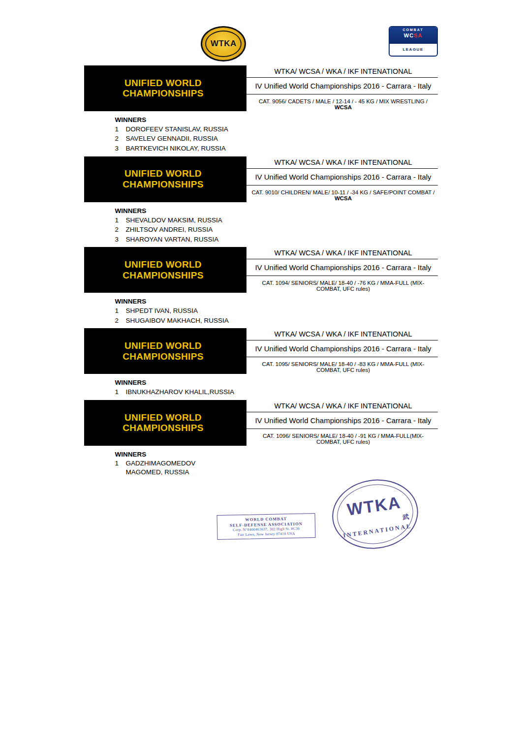WTKA
COMBAT
WC SA
LEAGUE
UNIFIED WORLD
CHAMPIONSHIPS
WTKA/ WCSA / WKA / IKF INTENATIONAL
IV Unified World Championships 2016 - Carrara - Italy
CAT. 9056/ CADETS / MALE / 12-14 / - 45 KG / MIX WRESTLING / WCSA
WINNERS
DOROFEEV STANISLAV, RUSSIA
SAVELEV GENNADII, RUSSIA
BARTKEVICH NIKOLAY, RUSSIA
UNIFIED WORLD
CHAMPIONSHIPS
WTKA/ WCSA / WKA / IKF INTENATIONAL
IV Unified World Championships 2016 - Carrara - Italy
CAT. 9010/ CHILDREN/ MALE/ 10-11 / -34 KG / SAFE/POINT COMBAT / WCSA
WINNERS
SHEVALDOV MAKSIM, RUSSIA
ZHILTSOV ANDREI, RUSSIA
SHAROYAN VARTAN, RUSSIA
UNIFIED WORLD
CHAMPIONSHIPS
WTKA/ WCSA / WKA / IKF INTENATIONAL
IV Unified World Championships 2016 - Carrara - Italy
CAT. 1094/ SENIORS/ MALE/ 18-40 / -76 KG / MMA-FULL (MIX-COMBAT, UFC rules)
WINNERS
SHPEDT IVAN, RUSSIA
SHUGAIBOV MAKHACH, RUSSIA
UNIFIED WORLD
CHAMPIONSHIPS
WTKA/ WCSA / WKA / IKF INTENATIONAL
IV Unified World Championships 2016 - Carrara - Italy
CAT. 1095/ SENIORS/ MALE/ 18-40 / -83 KG / MMA-FULL (MIX-COMBAT, UFC rules)
WINNERS
IBNUKHAZHAROV KHALIL,RUSSIA
UNIFIED WORLD
CHAMPIONSHIPS
WTKA/ WCSA / WKA / IKF INTENATIONAL
IV Unified World Championships 2016 - Carrara - Italy
CAT. 1096/ SENIORS/ MALE/ 18-40 / -91 KG / MMA-FULL(MIX-COMBAT, UFC rules)
WINNERS
GADZHIMAGOMEDOV
MAGOMED, RUSSIA
WORLD COMBAT
SELF-DEFENSE ASSOCIATION
Corp. N°0400463637, 302 High St. #C36
Fair Lawn, New Jersey 07410 USA
WTKA
INTERNATIONAL
武